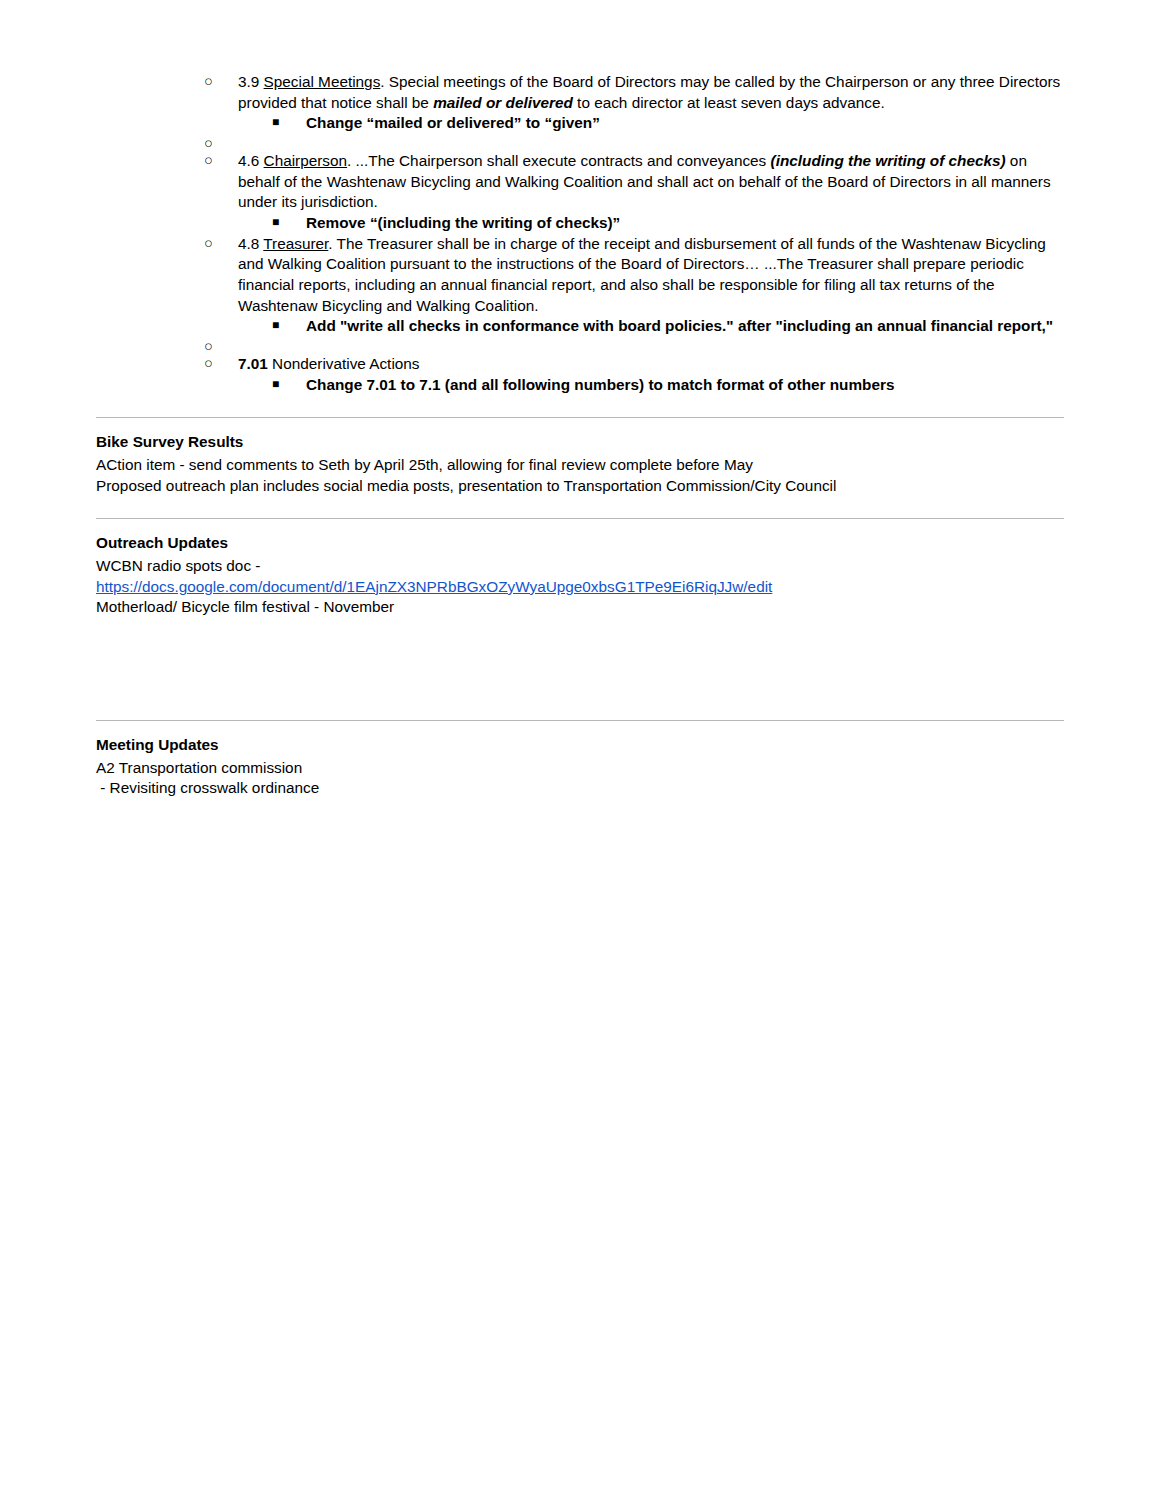3.9 Special Meetings. Special meetings of the Board of Directors may be called by the Chairperson or any three Directors provided that notice shall be mailed or delivered to each director at least seven days advance.
Change “mailed or delivered” to “given”
4.6 Chairperson. ...The Chairperson shall execute contracts and conveyances (including the writing of checks) on behalf of the Washtenaw Bicycling and Walking Coalition and shall act on behalf of the Board of Directors in all manners under its jurisdiction.
Remove “(including the writing of checks)”
4.8 Treasurer. The Treasurer shall be in charge of the receipt and disbursement of all funds of the Washtenaw Bicycling and Walking Coalition pursuant to the instructions of the Board of Directors… ...The Treasurer shall prepare periodic financial reports, including an annual financial report, and also shall be responsible for filing all tax returns of the Washtenaw Bicycling and Walking Coalition.
Add "write all checks in conformance with board policies." after "including an annual financial report,"
7.01 Nonderivative Actions
Change 7.01 to 7.1 (and all following numbers) to match format of other numbers
Bike Survey Results
ACtion item - send comments to Seth by April 25th, allowing for final review complete before May
Proposed outreach plan includes social media posts, presentation to Transportation Commission/City Council
Outreach Updates
WCBN radio spots doc -
https://docs.google.com/document/d/1EAjnZX3NPRbBGxOZyWyaUpge0xbsG1TPe9Ei6RiqJJw/edit
Motherload/ Bicycle film festival - November
Meeting Updates
A2 Transportation commission
- Revisiting crosswalk ordinance